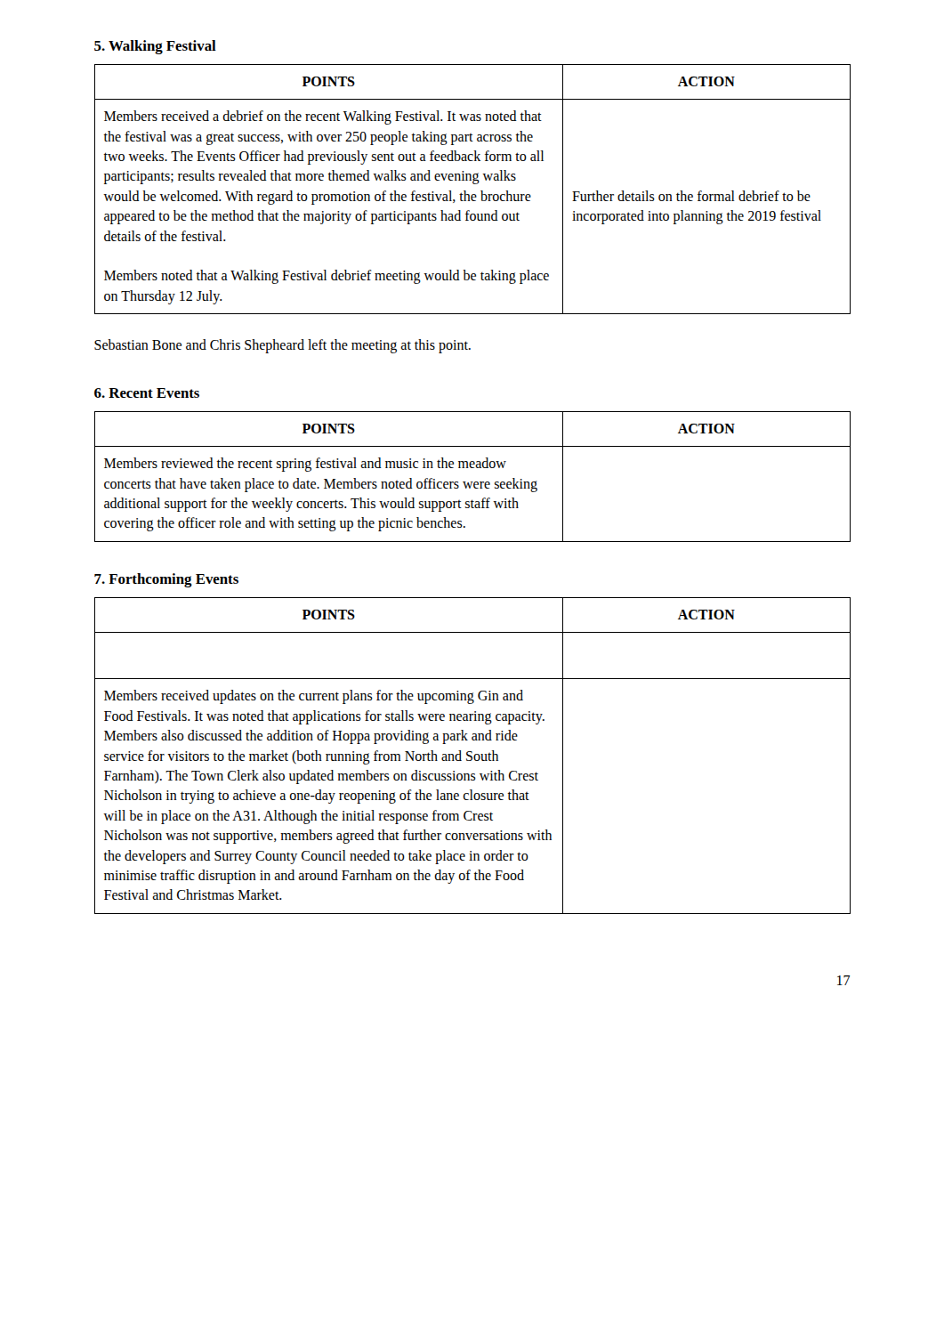5. Walking Festival
| POINTS | ACTION |
| --- | --- |
| Members received a debrief on the recent Walking Festival. It was noted that the festival was a great success, with over 250 people taking part across the two weeks. The Events Officer had previously sent out a feedback form to all participants; results revealed that more themed walks and evening walks would be welcomed. With regard to promotion of the festival, the brochure appeared to be the method that the majority of participants had found out details of the festival. Members noted that a Walking Festival debrief meeting would be taking place on Thursday 12 July. | Further details on the formal debrief to be incorporated into planning the 2019 festival |
Sebastian Bone and Chris Shepheard left the meeting at this point.
6. Recent Events
| POINTS | ACTION |
| --- | --- |
| Members reviewed the recent spring festival and music in the meadow concerts that have taken place to date. Members noted officers were seeking additional support for the weekly concerts. This would support staff with covering the officer role and with setting up the picnic benches. | |
7. Forthcoming Events
| POINTS | ACTION |
| --- | --- |
| Members received updates on the current plans for the upcoming Gin and Food Festivals. It was noted that applications for stalls were nearing capacity. Members also discussed the addition of Hoppa providing a park and ride service for visitors to the market (both running from North and South Farnham). The Town Clerk also updated members on discussions with Crest Nicholson in trying to achieve a one-day reopening of the lane closure that will be in place on the A31. Although the initial response from Crest Nicholson was not supportive, members agreed that further conversations with the developers and Surrey County Council needed to take place in order to minimise traffic disruption in and around Farnham on the day of the Food Festival and Christmas Market. | |
17